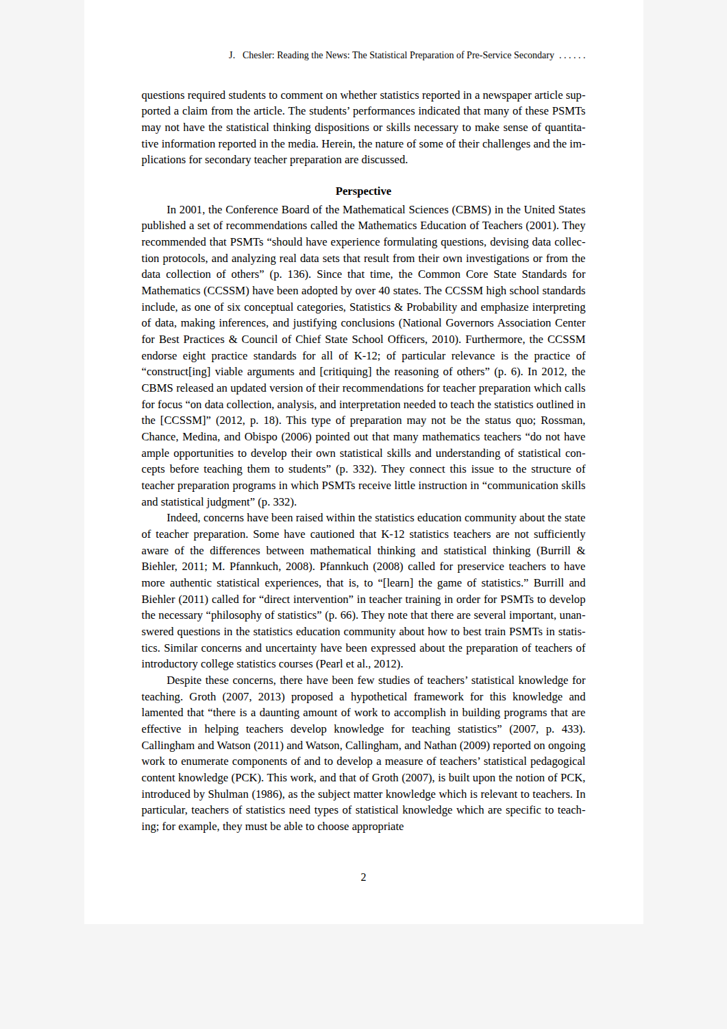J. Chesler: Reading the News: The Statistical Preparation of Pre-Service Secondary . . . . . .
questions required students to comment on whether statistics reported in a newspaper article supported a claim from the article. The students’ performances indicated that many of these PSMTs may not have the statistical thinking dispositions or skills necessary to make sense of quantitative information reported in the media. Herein, the nature of some of their challenges and the implications for secondary teacher preparation are discussed.
Perspective
In 2001, the Conference Board of the Mathematical Sciences (CBMS) in the United States published a set of recommendations called the Mathematics Education of Teachers (2001). They recommended that PSMTs “should have experience formulating questions, devising data collection protocols, and analyzing real data sets that result from their own investigations or from the data collection of others” (p. 136). Since that time, the Common Core State Standards for Mathematics (CCSSM) have been adopted by over 40 states. The CCSSM high school standards include, as one of six conceptual categories, Statistics & Probability and emphasize interpreting of data, making inferences, and justifying conclusions (National Governors Association Center for Best Practices & Council of Chief State School Officers, 2010). Furthermore, the CCSSM endorse eight practice standards for all of K-12; of particular relevance is the practice of “construct[ing] viable arguments and [critiquing] the reasoning of others” (p. 6). In 2012, the CBMS released an updated version of their recommendations for teacher preparation which calls for focus “on data collection, analysis, and interpretation needed to teach the statistics outlined in the [CCSSM]” (2012, p. 18). This type of preparation may not be the status quo; Rossman, Chance, Medina, and Obispo (2006) pointed out that many mathematics teachers “do not have ample opportunities to develop their own statistical skills and understanding of statistical concepts before teaching them to students” (p. 332). They connect this issue to the structure of teacher preparation programs in which PSMTs receive little instruction in “communication skills and statistical judgment” (p. 332).
Indeed, concerns have been raised within the statistics education community about the state of teacher preparation. Some have cautioned that K-12 statistics teachers are not sufficiently aware of the differences between mathematical thinking and statistical thinking (Burrill & Biehler, 2011; M. Pfannkuch, 2008). Pfannkuch (2008) called for preservice teachers to have more authentic statistical experiences, that is, to “[learn] the game of statistics.” Burrill and Biehler (2011) called for “direct intervention” in teacher training in order for PSMTs to develop the necessary “philosophy of statistics” (p. 66). They note that there are several important, unanswered questions in the statistics education community about how to best train PSMTs in statistics. Similar concerns and uncertainty have been expressed about the preparation of teachers of introductory college statistics courses (Pearl et al., 2012).
Despite these concerns, there have been few studies of teachers’ statistical knowledge for teaching. Groth (2007, 2013) proposed a hypothetical framework for this knowledge and lamented that “there is a daunting amount of work to accomplish in building programs that are effective in helping teachers develop knowledge for teaching statistics” (2007, p. 433). Callingham and Watson (2011) and Watson, Callingham, and Nathan (2009) reported on ongoing work to enumerate components of and to develop a measure of teachers’ statistical pedagogical content knowledge (PCK). This work, and that of Groth (2007), is built upon the notion of PCK, introduced by Shulman (1986), as the subject matter knowledge which is relevant to teachers. In particular, teachers of statistics need types of statistical knowledge which are specific to teaching; for example, they must be able to choose appropriate
2